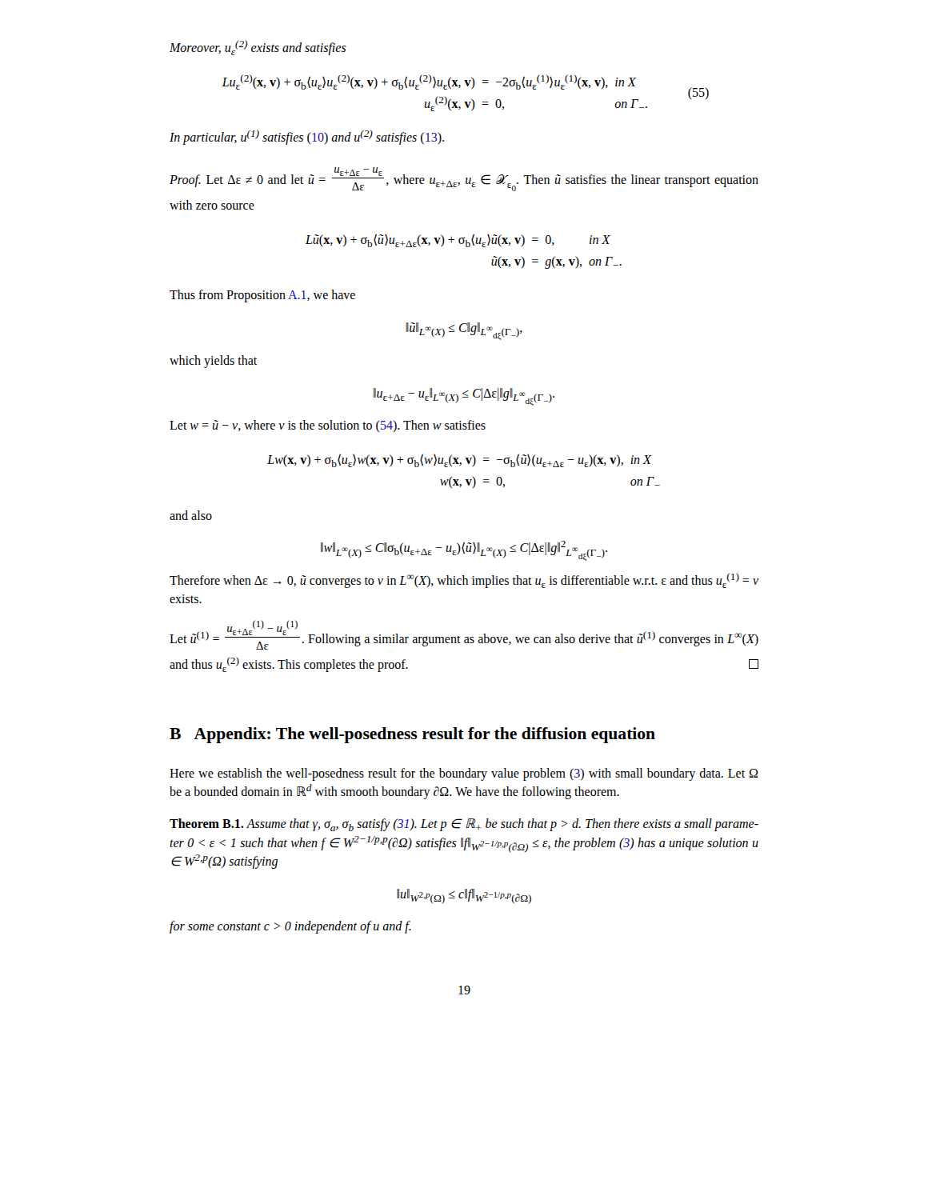Moreover, uε(2) exists and satisfies
| Lu ε (2) ( x , v ) + σ b ⟨ u ε ⟩ u ε (2) ( x , v ) + σ b ⟨ u ε (2) ⟩ u ε ( x , v ) | = | −2σ b ⟨ u ε (1) ⟩ u ε (1) ( x , v ), | in X |
| u ε (2) ( x , v ) | = | 0, | on Γ − . |
(55)
In particular, u(1) satisfies (10) and u(2) satisfies (13).
Proof. Let Δε ≠ 0 and let ũ = uε+Δε − uε Δε, where uε+Δε, uε ∈ 𝒳ε0. Then ũ satisfies the linear transport equation with zero source
| Lũ ( x , v ) + σ b ⟨ ũ ⟩ u ε+Δε ( x , v ) + σ b ⟨ u ε ⟩ ũ ( x , v ) | = | 0, | in X |
| ũ ( x , v ) | = | g ( x , v ), | on Γ − . |
Thus from Proposition A.1, we have
‖ũ‖L∞(X) ≤ C‖g‖L∞dξ(Γ−),
which yields that
‖uε+Δε − uε‖L∞(X) ≤ C|Δε|‖g‖L∞dξ(Γ−).
Let w = ũ − v, where v is the solution to (54). Then w satisfies
| Lw ( x , v ) + σ b ⟨ u ε ⟩ w ( x , v ) + σ b ⟨ w ⟩ u ε ( x , v ) | = | −σ b ⟨ ũ ⟩( u ε+Δε − u ε )( x , v ), | in X |
| w ( x , v ) | = | 0, | on Γ − |
and also
‖w‖L∞(X) ≤ C‖σb(uε+Δε − uε)⟨ũ⟩‖L∞(X) ≤ C|Δε|‖g‖2L∞dξ(Γ−).
Therefore when Δε → 0, ũ converges to v in L∞(X), which implies that uε is differentiable w.r.t. ε and thus uε(1) = v exists.
Let ũ(1) = uε+Δε(1) − uε(1) Δε. Following a similar argument as above, we can also derive that ũ(1) converges in L∞(X) and thus uε(2) exists. This completes the proof.
B Appendix: The well-posedness result for the diffusion equation
Here we establish the well-posedness result for the boundary value problem (3) with small boundary data. Let Ω be a bounded domain in ℝd with smooth boundary ∂Ω. We have the following theorem.
Theorem B.1. Assume that γ, σa, σb satisfy (31). Let p ∈ ℝ+ be such that p > d. Then there exists a small parameter 0 < ε < 1 such that when f ∈ W2−1/p,p(∂Ω) satisfies ‖f‖W2−1/p,p(∂Ω) ≤ ε, the problem (3) has a unique solution u ∈ W2,p(Ω) satisfying
‖u‖W2,p(Ω) ≤ c‖f‖W2−1/p,p(∂Ω)
for some constant c > 0 independent of u and f.
19